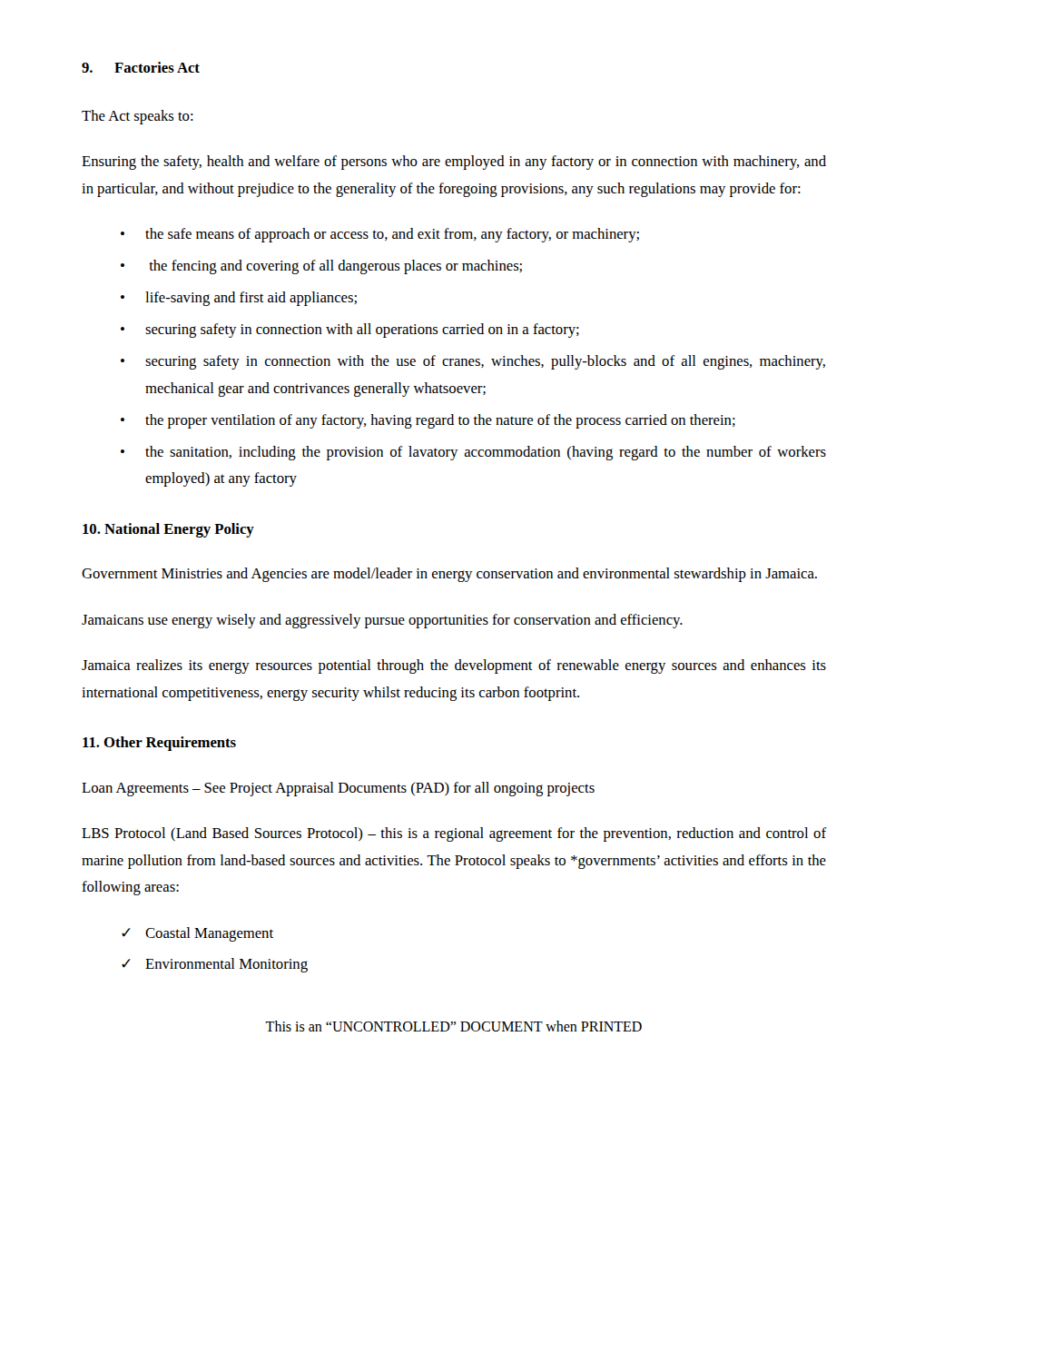9. Factories Act
The Act speaks to:
Ensuring the safety, health and welfare of persons who are employed in any factory or in connection with machinery, and in particular, and without prejudice to the generality of the foregoing provisions, any such regulations may provide for:
the safe means of approach or access to, and exit from, any factory, or machinery;
the fencing and covering of all dangerous places or machines;
life-saving and first aid appliances;
securing safety in connection with all operations carried on in a factory;
securing safety in connection with the use of cranes, winches, pully-blocks and of all engines, machinery, mechanical gear and contrivances generally whatsoever;
the proper ventilation of any factory, having regard to the nature of the process carried on therein;
the sanitation, including the provision of lavatory accommodation (having regard to the number of workers employed) at any factory
10. National Energy Policy
Government Ministries and Agencies are model/leader in energy conservation and environmental stewardship in Jamaica.
Jamaicans use energy wisely and aggressively pursue opportunities for conservation and efficiency.
Jamaica realizes its energy resources potential through the development of renewable energy sources and enhances its international competitiveness, energy security whilst reducing its carbon footprint.
11. Other Requirements
Loan Agreements – See Project Appraisal Documents (PAD) for all ongoing projects
LBS Protocol (Land Based Sources Protocol) – this is a regional agreement for the prevention, reduction and control of marine pollution from land-based sources and activities. The Protocol speaks to *governments’ activities and efforts in the following areas:
Coastal Management
Environmental Monitoring
This is an “UNCONTROLLED” DOCUMENT when PRINTED